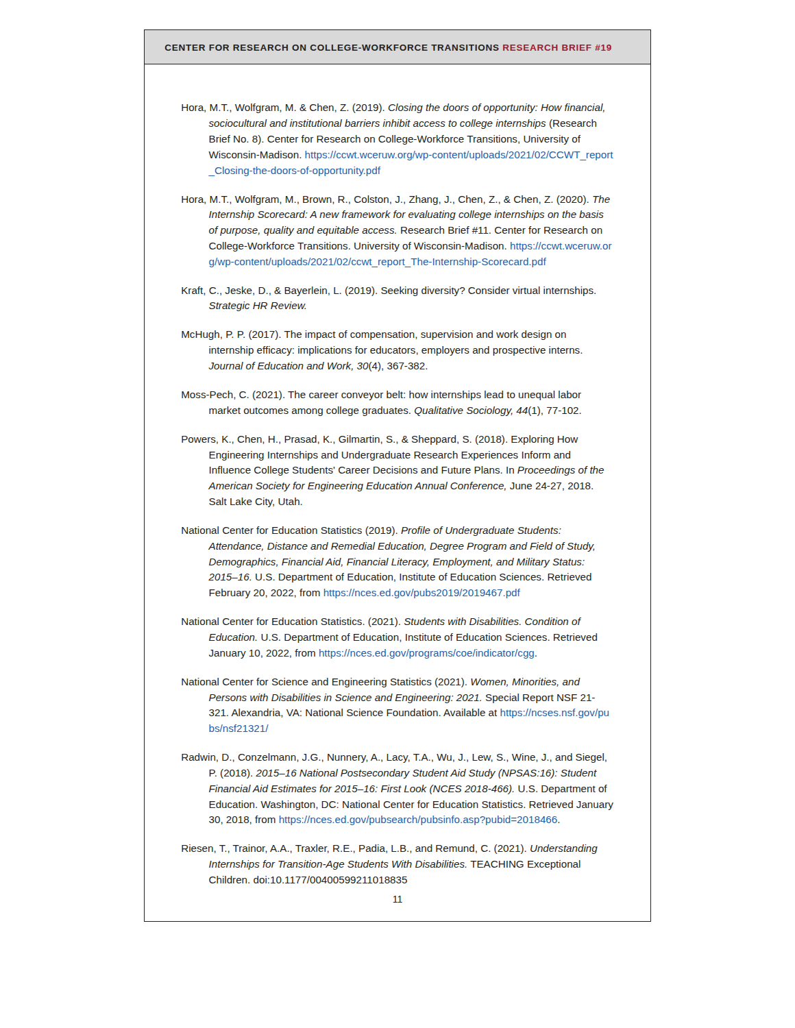Center for Research on College-Workforce Transitions Research Brief #19
Hora, M.T., Wolfgram, M. & Chen, Z. (2019). Closing the doors of opportunity: How financial, sociocultural and institutional barriers inhibit access to college internships (Research Brief No. 8). Center for Research on College-Workforce Transitions, University of Wisconsin-Madison. https://ccwt.wceruw.org/wp-content/uploads/2021/02/CCWT_report_Closing-the-doors-of-opportunity.pdf
Hora, M.T., Wolfgram, M., Brown, R., Colston, J., Zhang, J., Chen, Z., & Chen, Z. (2020). The Internship Scorecard: A new framework for evaluating college internships on the basis of purpose, quality and equitable access. Research Brief #11. Center for Research on College-Workforce Transitions. University of Wisconsin-Madison. https://ccwt.wceruw.org/wp-content/uploads/2021/02/ccwt_report_The-Internship-Scorecard.pdf
Kraft, C., Jeske, D., & Bayerlein, L. (2019). Seeking diversity? Consider virtual internships. Strategic HR Review.
McHugh, P. P. (2017). The impact of compensation, supervision and work design on internship efficacy: implications for educators, employers and prospective interns. Journal of Education and Work, 30(4), 367-382.
Moss-Pech, C. (2021). The career conveyor belt: how internships lead to unequal labor market outcomes among college graduates. Qualitative Sociology, 44(1), 77-102.
Powers, K., Chen, H., Prasad, K., Gilmartin, S., & Sheppard, S. (2018). Exploring How Engineering Internships and Undergraduate Research Experiences Inform and Influence College Students' Career Decisions and Future Plans. In Proceedings of the American Society for Engineering Education Annual Conference, June 24-27, 2018. Salt Lake City, Utah.
National Center for Education Statistics (2019). Profile of Undergraduate Students: Attendance, Distance and Remedial Education, Degree Program and Field of Study, Demographics, Financial Aid, Financial Literacy, Employment, and Military Status: 2015–16. U.S. Department of Education, Institute of Education Sciences. Retrieved February 20, 2022, from https://nces.ed.gov/pubs2019/2019467.pdf
National Center for Education Statistics. (2021). Students with Disabilities. Condition of Education. U.S. Department of Education, Institute of Education Sciences. Retrieved January 10, 2022, from https://nces.ed.gov/programs/coe/indicator/cgg.
National Center for Science and Engineering Statistics (2021). Women, Minorities, and Persons with Disabilities in Science and Engineering: 2021. Special Report NSF 21-321. Alexandria, VA: National Science Foundation. Available at https://ncses.nsf.gov/pubs/nsf21321/
Radwin, D., Conzelmann, J.G., Nunnery, A., Lacy, T.A., Wu, J., Lew, S., Wine, J., and Siegel, P. (2018). 2015–16 National Postsecondary Student Aid Study (NPSAS:16): Student Financial Aid Estimates for 2015–16: First Look (NCES 2018-466). U.S. Department of Education. Washington, DC: National Center for Education Statistics. Retrieved January 30, 2018, from https://nces.ed.gov/pubsearch/pubsinfo.asp?pubid=2018466.
Riesen, T., Trainor, A.A., Traxler, R.E., Padia, L.B., and Remund, C. (2021). Understanding Internships for Transition-Age Students With Disabilities. TEACHING Exceptional Children. doi:10.1177/00400599211018835
11